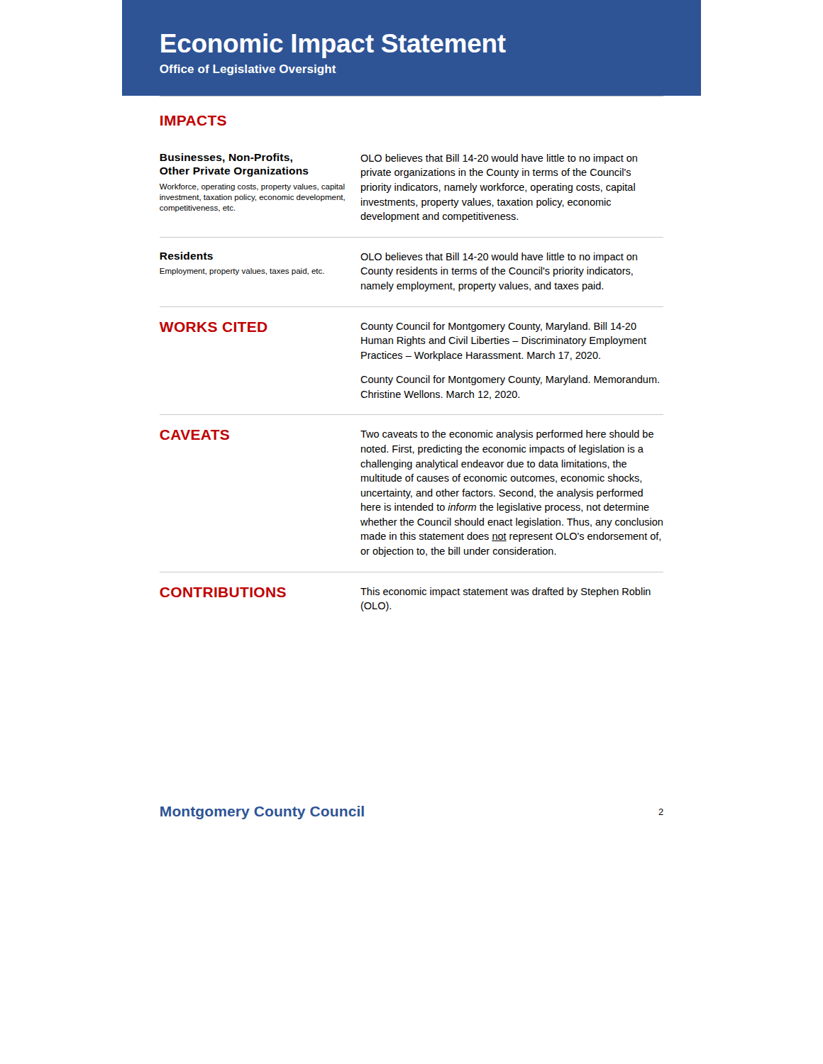Economic Impact Statement
Office of Legislative Oversight
IMPACTS
Businesses, Non-Profits,
Other Private Organizations
Workforce, operating costs, property values, capital investment, taxation policy, economic development, competitiveness, etc.
OLO believes that Bill 14-20 would have little to no impact on private organizations in the County in terms of the Council's priority indicators, namely workforce, operating costs, capital investments, property values, taxation policy, economic development and competitiveness.
Residents
Employment, property values, taxes paid, etc.
OLO believes that Bill 14-20 would have little to no impact on County residents in terms of the Council's priority indicators, namely employment, property values, and taxes paid.
WORKS CITED
County Council for Montgomery County, Maryland. Bill 14-20 Human Rights and Civil Liberties – Discriminatory Employment Practices – Workplace Harassment. March 17, 2020.
County Council for Montgomery County, Maryland. Memorandum. Christine Wellons. March 12, 2020.
CAVEATS
Two caveats to the economic analysis performed here should be noted. First, predicting the economic impacts of legislation is a challenging analytical endeavor due to data limitations, the multitude of causes of economic outcomes, economic shocks, uncertainty, and other factors. Second, the analysis performed here is intended to inform the legislative process, not determine whether the Council should enact legislation. Thus, any conclusion made in this statement does not represent OLO's endorsement of, or objection to, the bill under consideration.
CONTRIBUTIONS
This economic impact statement was drafted by Stephen Roblin (OLO).
Montgomery County Council
2